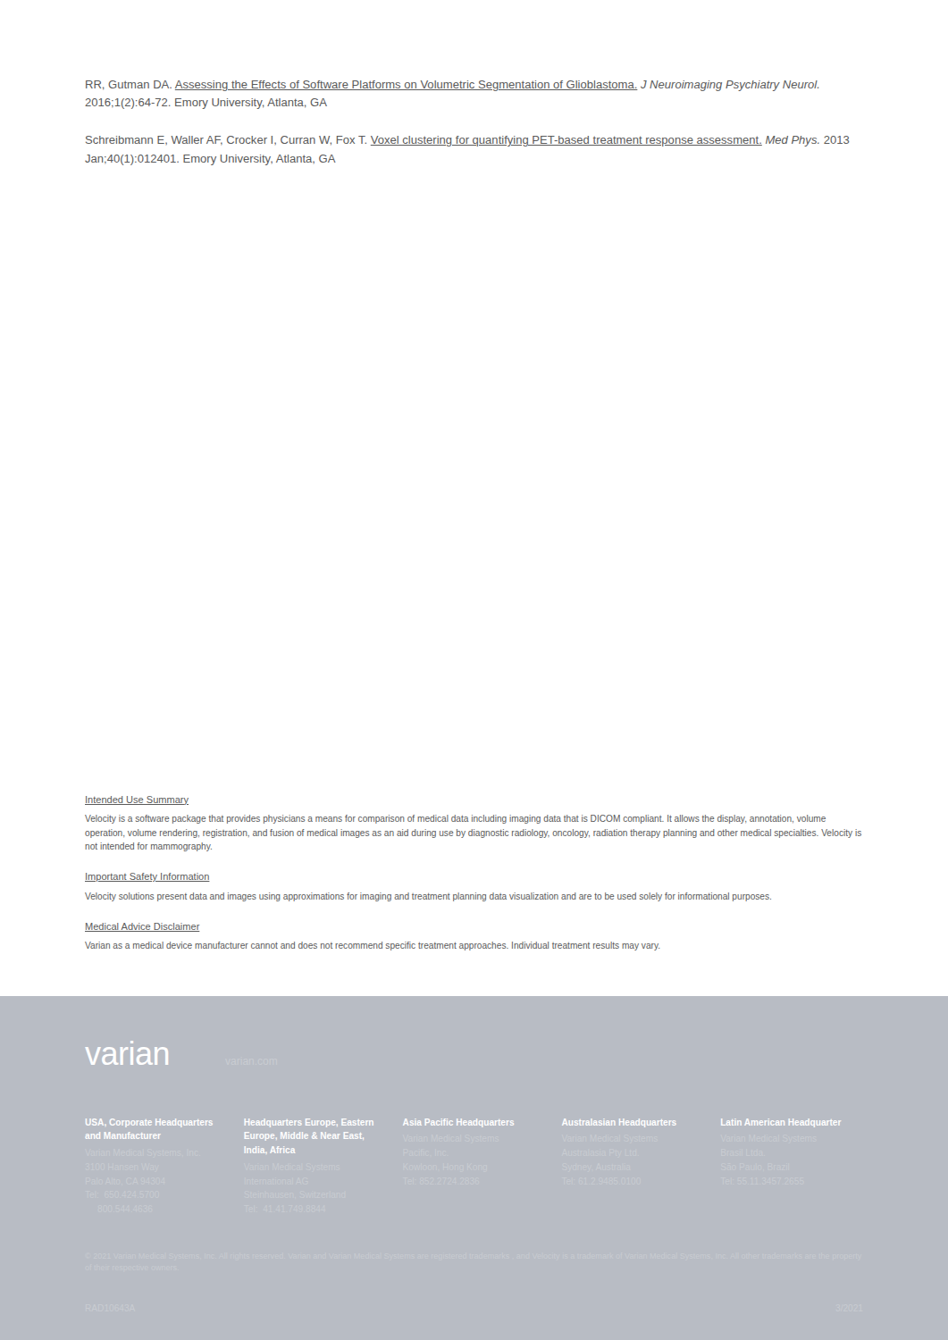RR, Gutman DA. Assessing the Effects of Software Platforms on Volumetric Segmentation of Glioblastoma. J Neuroimaging Psychiatry Neurol. 2016;1(2):64-72. Emory University, Atlanta, GA
Schreibmann E, Waller AF, Crocker I, Curran W, Fox T. Voxel clustering for quantifying PET-based treatment response assessment. Med Phys. 2013 Jan;40(1):012401. Emory University, Atlanta, GA
Intended Use Summary
Velocity is a software package that provides physicians a means for comparison of medical data including imaging data that is DICOM compliant. It allows the display, annotation, volume operation, volume rendering, registration, and fusion of medical images as an aid during use by diagnostic radiology, oncology, radiation therapy planning and other medical specialties. Velocity is not intended for mammography.
Important Safety Information
Velocity solutions present data and images using approximations for imaging and treatment planning data visualization and are to be used solely for informational purposes.
Medical Advice Disclaimer
Varian as a medical device manufacturer cannot and does not recommend specific treatment approaches. Individual treatment results may vary.
varian
varian.com
USA, Corporate Headquarters and Manufacturer
Varian Medical Systems, Inc.
3100 Hansen Way
Palo Alto, CA 94304
Tel: 650.424.5700
800.544.4636
Headquarters Europe, Eastern Europe, Middle & Near East, India, Africa
Varian Medical Systems
International AG
Steinhausen, Switzerland
Tel: 41.41.749.8844
Asia Pacific Headquarters
Varian Medical Systems
Pacific, Inc.
Kowloon, Hong Kong
Tel: 852.2724.2836
Australasian Headquarters
Varian Medical Systems
Australasia Pty Ltd.
Sydney, Australia
Tel: 61.2.9485.0100
Latin American Headquarter
Varian Medical Systems
Brasil Ltda.
São Paulo, Brazil
Tel: 55.11.3457.2655
© 2021 Varian Medical Systems, Inc. All rights reserved. Varian and Varian Medical Systems are registered trademarks , and Velocity is a trademark of Varian Medical Systems, Inc. All other trademarks are the property of their respective owners.
RAD10643A
3/2021